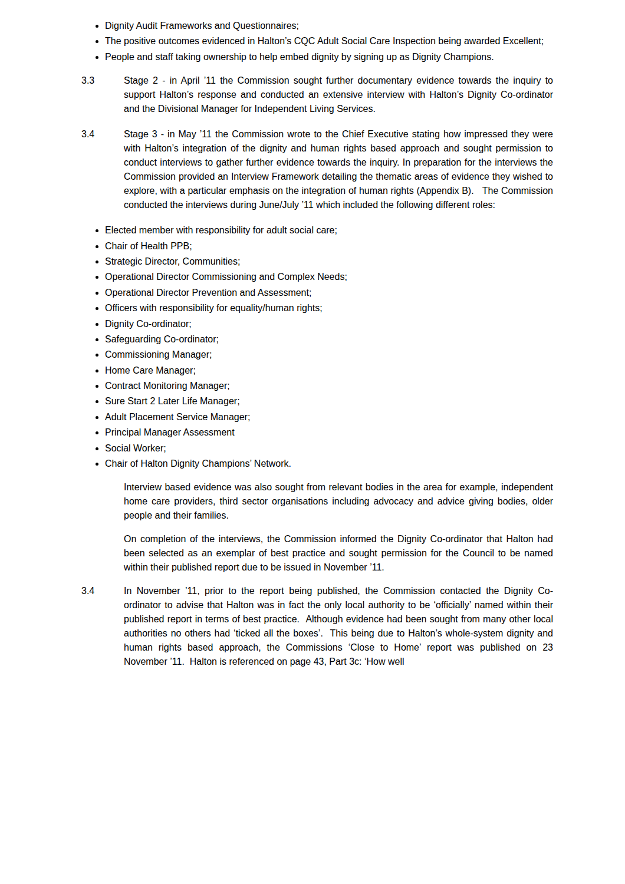Dignity Audit Frameworks and Questionnaires;
The positive outcomes evidenced in Halton’s CQC Adult Social Care Inspection being awarded Excellent;
People and staff taking ownership to help embed dignity by signing up as Dignity Champions.
3.3
Stage 2 - in April ’11 the Commission sought further documentary evidence towards the inquiry to support Halton’s response and conducted an extensive interview with Halton’s Dignity Co-ordinator and the Divisional Manager for Independent Living Services.
3.4
Stage 3 - in May ’11 the Commission wrote to the Chief Executive stating how impressed they were with Halton’s integration of the dignity and human rights based approach and sought permission to conduct interviews to gather further evidence towards the inquiry. In preparation for the interviews the Commission provided an Interview Framework detailing the thematic areas of evidence they wished to explore, with a particular emphasis on the integration of human rights (Appendix B). The Commission conducted the interviews during June/July ’11 which included the following different roles:
Elected member with responsibility for adult social care;
Chair of Health PPB;
Strategic Director, Communities;
Operational Director Commissioning and Complex Needs;
Operational Director Prevention and Assessment;
Officers with responsibility for equality/human rights;
Dignity Co-ordinator;
Safeguarding Co-ordinator;
Commissioning Manager;
Home Care Manager;
Contract Monitoring Manager;
Sure Start 2 Later Life Manager;
Adult Placement Service Manager;
Principal Manager Assessment
Social Worker;
Chair of Halton Dignity Champions’ Network.
Interview based evidence was also sought from relevant bodies in the area for example, independent home care providers, third sector organisations including advocacy and advice giving bodies, older people and their families.
On completion of the interviews, the Commission informed the Dignity Co-ordinator that Halton had been selected as an exemplar of best practice and sought permission for the Council to be named within their published report due to be issued in November ’11.
3.4
In November ’11, prior to the report being published, the Commission contacted the Dignity Co-ordinator to advise that Halton was in fact the only local authority to be ‘officially’ named within their published report in terms of best practice. Although evidence had been sought from many other local authorities no others had ‘ticked all the boxes’. This being due to Halton’s whole-system dignity and human rights based approach, the Commissions ‘Close to Home’ report was published on 23 November ’11. Halton is referenced on page 43, Part 3c: ‘How well